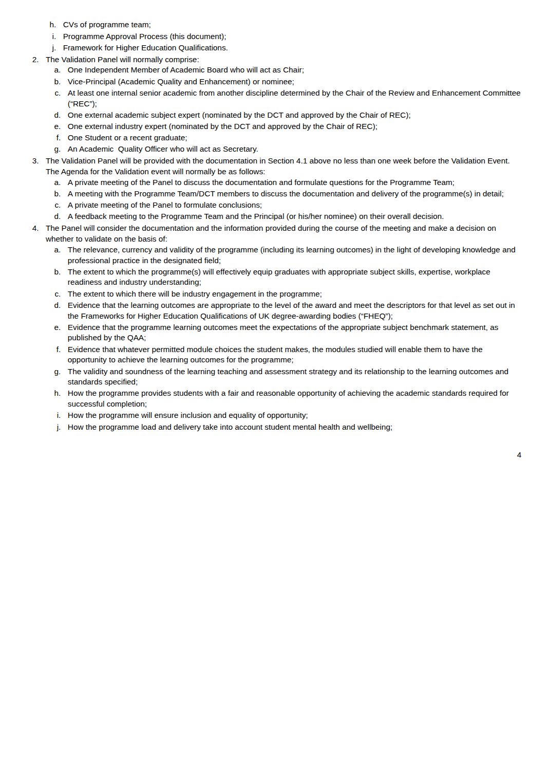CVs of programme team;
Programme Approval Process (this document);
Framework for Higher Education Qualifications.
The Validation Panel will normally comprise:
One Independent Member of Academic Board who will act as Chair;
Vice-Principal (Academic Quality and Enhancement) or nominee;
At least one internal senior academic from another discipline determined by the Chair of the Review and Enhancement Committee (“REC”);
One external academic subject expert (nominated by the DCT and approved by the Chair of REC);
One external industry expert (nominated by the DCT and approved by the Chair of REC);
One Student or a recent graduate;
An Academic Quality Officer who will act as Secretary.
The Validation Panel will be provided with the documentation in Section 4.1 above no less than one week before the Validation Event. The Agenda for the Validation event will normally be as follows:
A private meeting of the Panel to discuss the documentation and formulate questions for the Programme Team;
A meeting with the Programme Team/DCT members to discuss the documentation and delivery of the programme(s) in detail;
A private meeting of the Panel to formulate conclusions;
A feedback meeting to the Programme Team and the Principal (or his/her nominee) on their overall decision.
The Panel will consider the documentation and the information provided during the course of the meeting and make a decision on whether to validate on the basis of:
The relevance, currency and validity of the programme (including its learning outcomes) in the light of developing knowledge and professional practice in the designated field;
The extent to which the programme(s) will effectively equip graduates with appropriate subject skills, expertise, workplace readiness and industry understanding;
The extent to which there will be industry engagement in the programme;
Evidence that the learning outcomes are appropriate to the level of the award and meet the descriptors for that level as set out in the Frameworks for Higher Education Qualifications of UK degree-awarding bodies (“FHEQ”);
Evidence that the programme learning outcomes meet the expectations of the appropriate subject benchmark statement, as published by the QAA;
Evidence that whatever permitted module choices the student makes, the modules studied will enable them to have the opportunity to achieve the learning outcomes for the programme;
The validity and soundness of the learning teaching and assessment strategy and its relationship to the learning outcomes and standards specified;
How the programme provides students with a fair and reasonable opportunity of achieving the academic standards required for successful completion;
How the programme will ensure inclusion and equality of opportunity;
How the programme load and delivery take into account student mental health and wellbeing;
4